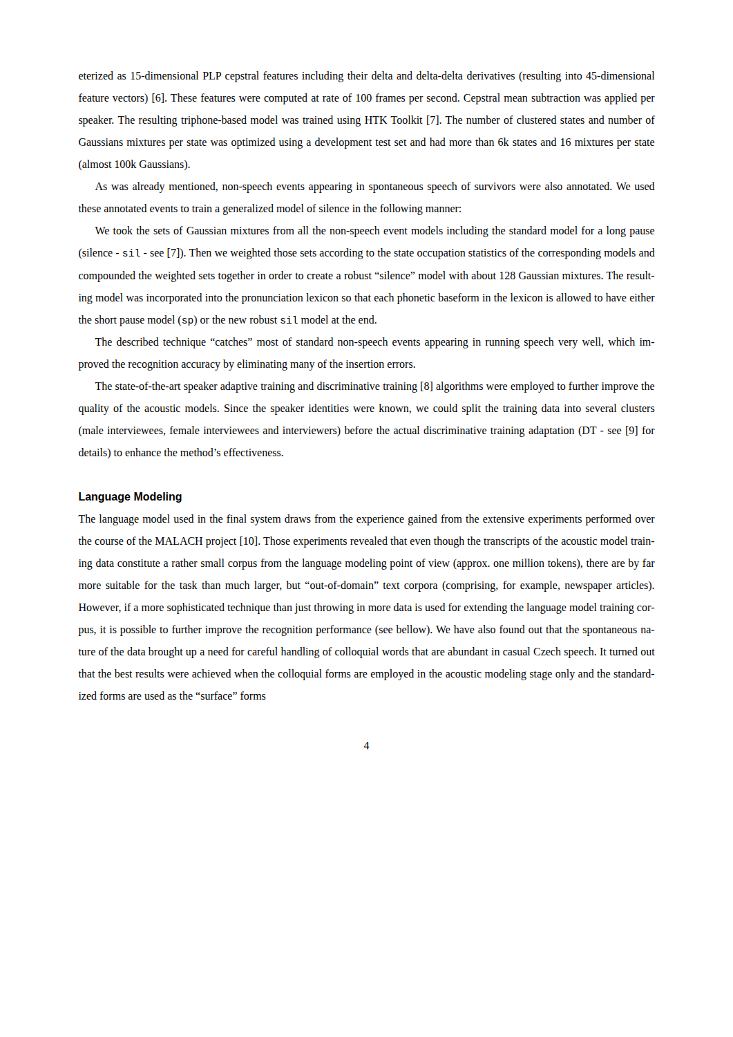eterized as 15-dimensional PLP cepstral features including their delta and delta-delta derivatives (resulting into 45-dimensional feature vectors) [6]. These features were computed at rate of 100 frames per second. Cepstral mean subtraction was applied per speaker. The resulting triphone-based model was trained using HTK Toolkit [7]. The number of clustered states and number of Gaussians mixtures per state was optimized using a development test set and had more than 6k states and 16 mixtures per state (almost 100k Gaussians).
As was already mentioned, non-speech events appearing in spontaneous speech of survivors were also annotated. We used these annotated events to train a generalized model of silence in the following manner:
We took the sets of Gaussian mixtures from all the non-speech event models including the standard model for a long pause (silence - sil - see [7]). Then we weighted those sets according to the state occupation statistics of the corresponding models and compounded the weighted sets together in order to create a robust “silence” model with about 128 Gaussian mixtures. The resulting model was incorporated into the pronunciation lexicon so that each phonetic baseform in the lexicon is allowed to have either the short pause model (sp) or the new robust sil model at the end.
The described technique “catches” most of standard non-speech events appearing in running speech very well, which improved the recognition accuracy by eliminating many of the insertion errors.
The state-of-the-art speaker adaptive training and discriminative training [8] algorithms were employed to further improve the quality of the acoustic models. Since the speaker identities were known, we could split the training data into several clusters (male interviewees, female interviewees and interviewers) before the actual discriminative training adaptation (DT - see [9] for details) to enhance the method’s effectiveness.
Language Modeling
The language model used in the final system draws from the experience gained from the extensive experiments performed over the course of the MALACH project [10]. Those experiments revealed that even though the transcripts of the acoustic model training data constitute a rather small corpus from the language modeling point of view (approx. one million tokens), there are by far more suitable for the task than much larger, but “out-of-domain” text corpora (comprising, for example, newspaper articles). However, if a more sophisticated technique than just throwing in more data is used for extending the language model training corpus, it is possible to further improve the recognition performance (see bellow). We have also found out that the spontaneous nature of the data brought up a need for careful handling of colloquial words that are abundant in casual Czech speech. It turned out that the best results were achieved when the colloquial forms are employed in the acoustic modeling stage only and the standardized forms are used as the “surface” forms
4